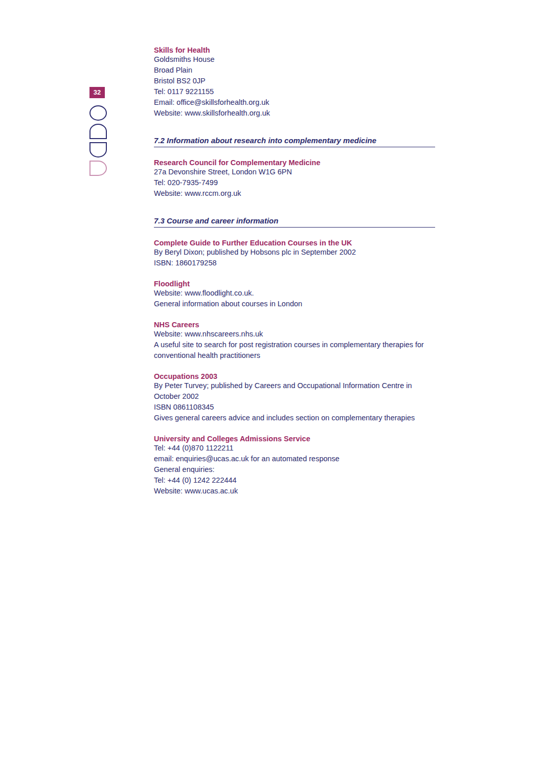32
Skills for Health
Goldsmiths House
Broad Plain
Bristol BS2 0JP
Tel: 0117 9221155
Email: office@skillsforhealth.org.uk
Website: www.skillsforhealth.org.uk
7.2 Information about research into complementary medicine
Research Council for Complementary Medicine
27a Devonshire Street, London W1G 6PN
Tel: 020-7935-7499
Website: www.rccm.org.uk
7.3 Course and career information
Complete Guide to Further Education Courses in the UK
By Beryl Dixon; published by Hobsons plc in September 2002
ISBN: 1860179258
Floodlight
Website: www.floodlight.co.uk.
General information about courses in London
NHS Careers
Website: www.nhscareers.nhs.uk
A useful site to search for post registration courses in complementary therapies for conventional health practitioners
Occupations 2003
By Peter Turvey; published by Careers and Occupational Information Centre in October 2002
ISBN 0861108345
Gives general careers advice and includes section on complementary therapies
University and Colleges Admissions Service
Tel: +44 (0)870 1122211
email: enquiries@ucas.ac.uk for an automated response
General enquiries:
Tel: +44 (0) 1242 222444
Website: www.ucas.ac.uk